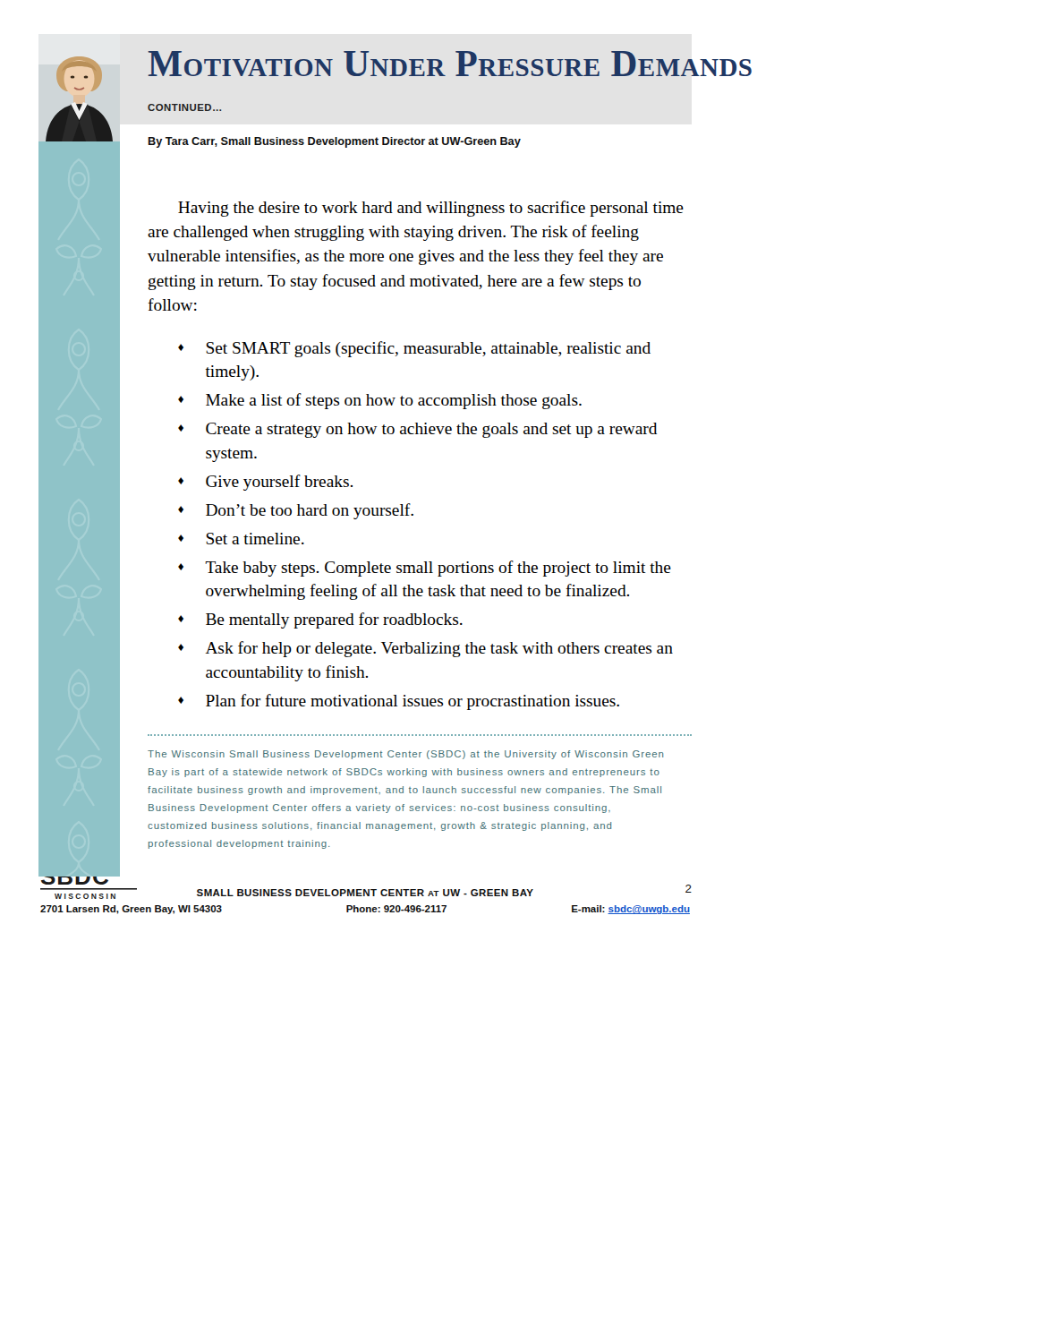Motivation Under Pressure Demands
CONTINUED…
By Tara Carr, Small Business Development Director at UW-Green Bay
Having the desire to work hard and willingness to sacrifice personal time are challenged when struggling with staying driven. The risk of feeling vulnerable intensifies, as the more one gives and the less they feel they are getting in return. To stay focused and motivated, here are a few steps to follow:
Set SMART goals (specific, measurable, attainable, realistic and timely).
Make a list of steps on how to accomplish those goals.
Create a strategy on how to achieve the goals and set up a reward system.
Give yourself breaks.
Don’t be too hard on yourself.
Set a timeline.
Take baby steps. Complete small portions of the project to limit the overwhelming feeling of all the task that need to be finalized.
Be mentally prepared for roadblocks.
Ask for help or delegate. Verbalizing the task with others creates an accountability to finish.
Plan for future motivational issues or procrastination issues.
The Wisconsin Small Business Development Center (SBDC) at the University of Wisconsin Green Bay is part of a statewide network of SBDCs working with business owners and entrepreneurs to facilitate business growth and improvement, and to launch successful new companies. The Small Business Development Center offers a variety of services: no-cost business consulting, customized business solutions, financial management, growth & strategic planning, and professional development training.
AMERICA ’S SBDC WISCONSIN
SMALL BUSINESS DEVELOPMENT CENTER AT UW - GREEN BAY
2
2701 Larsen Rd, Green Bay, WI 54303 Phone: 920-496-2117 E-mail: sbdc@uwgb.edu